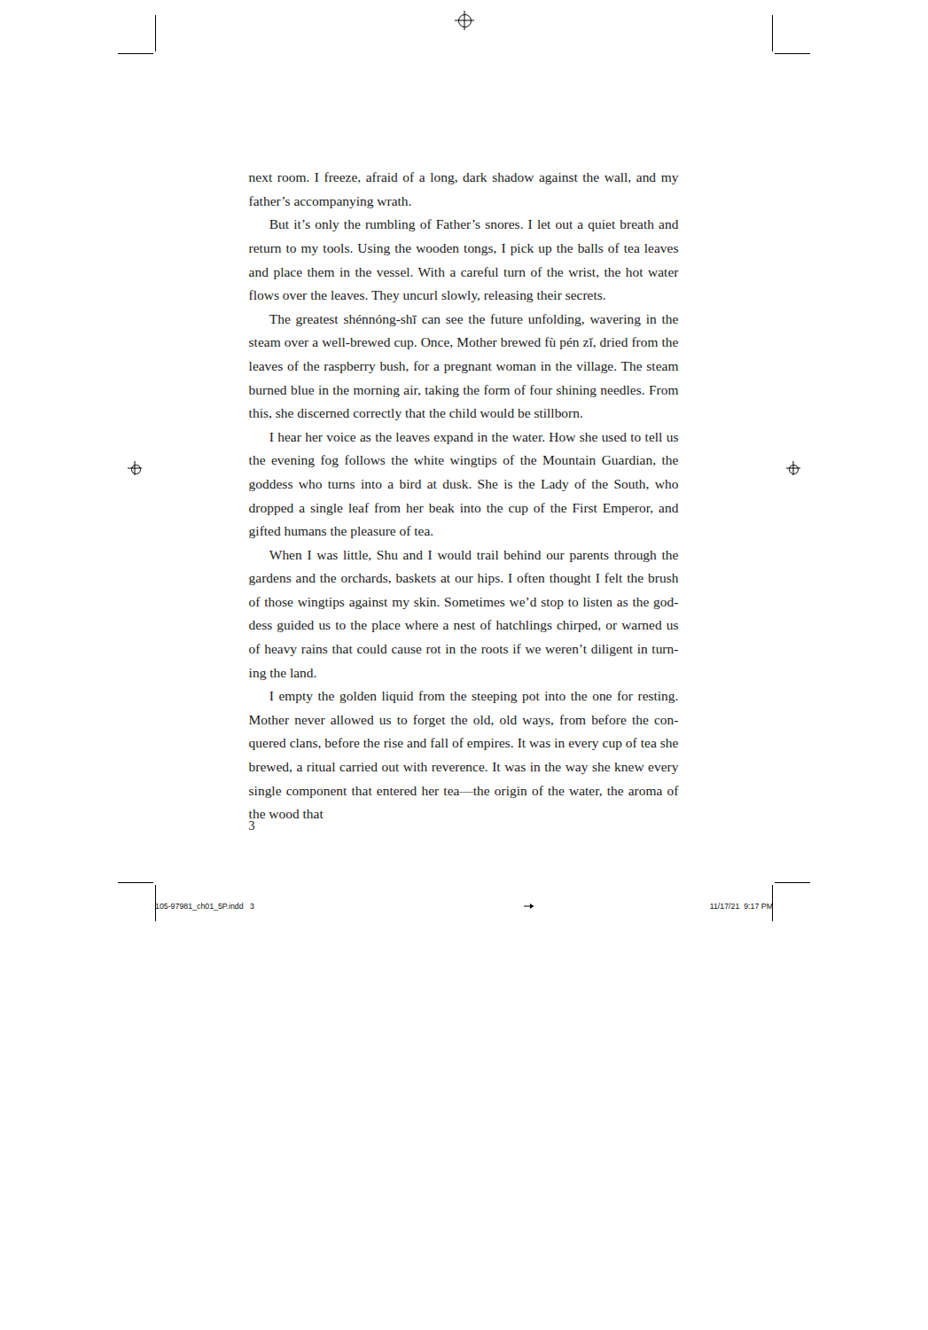next room. I freeze, afraid of a long, dark shadow against the wall, and my father’s accompanying wrath.
But it’s only the rumbling of Father’s snores. I let out a quiet breath and return to my tools. Using the wooden tongs, I pick up the balls of tea leaves and place them in the vessel. With a careful turn of the wrist, the hot water flows over the leaves. They uncurl slowly, releasing their secrets.
The greatest shénnóng-shī can see the future unfolding, wavering in the steam over a well-brewed cup. Once, Mother brewed fù pén zĭ, dried from the leaves of the raspberry bush, for a pregnant woman in the village. The steam burned blue in the morning air, taking the form of four shining needles. From this, she discerned correctly that the child would be stillborn.
I hear her voice as the leaves expand in the water. How she used to tell us the evening fog follows the white wingtips of the Mountain Guardian, the goddess who turns into a bird at dusk. She is the Lady of the South, who dropped a single leaf from her beak into the cup of the First Emperor, and gifted humans the pleasure of tea.
When I was little, Shu and I would trail behind our parents through the gardens and the orchards, baskets at our hips. I often thought I felt the brush of those wingtips against my skin. Sometimes we’d stop to listen as the goddess guided us to the place where a nest of hatchlings chirped, or warned us of heavy rains that could cause rot in the roots if we weren’t diligent in turning the land.
I empty the golden liquid from the steeping pot into the one for resting. Mother never allowed us to forget the old, old ways, from before the conquered clans, before the rise and fall of empires. It was in every cup of tea she brewed, a ritual carried out with reverence. It was in the way she knew every single component that entered her tea—the origin of the water, the aroma of the wood that
3
105-97981_ch01_5P.indd 3 11/17/21 9:17 PM